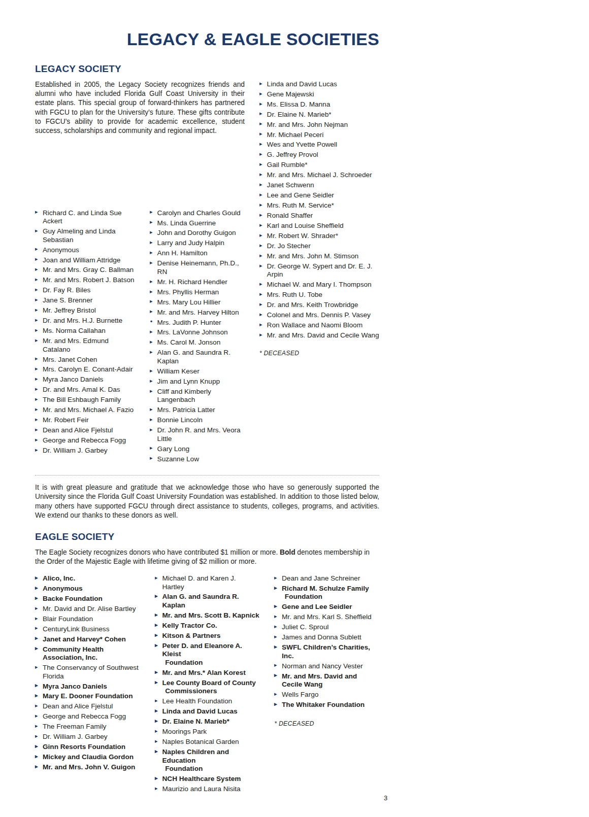LEGACY & EAGLE SOCIETIES
LEGACY SOCIETY
Established in 2005, the Legacy Society recognizes friends and alumni who have included Florida Gulf Coast University in their estate plans. This special group of forward-thinkers has partnered with FGCU to plan for the University’s future. These gifts contribute to FGCU’s ability to provide for academic excellence, student success, scholarships and community and regional impact.
Linda and David Lucas
Gene Majewski
Ms. Elissa D. Manna
Dr. Elaine N. Marieb*
Mr. and Mrs. John Nejman
Mr. Michael Peceri
Wes and Yvette Powell
G. Jeffrey Provol
Gail Rumble*
Mr. and Mrs. Michael J. Schroeder
Janet Schwenn
Lee and Gene Seidler
Mrs. Ruth M. Service*
Ronald Shaffer
Karl and Louise Sheffield
Mr. Robert W. Shrader*
Dr. Jo Stecher
Mr. and Mrs. John M. Stimson
Dr. George W. Sypert and Dr. E. J. Arpin
Michael W. and Mary I. Thompson
Mrs. Ruth U. Tobe
Dr. and Mrs. Keith Trowbridge
Colonel and Mrs. Dennis P. Vasey
Ron Wallace and Naomi Bloom
Mr. and Mrs. David and Cecile Wang
* DECEASED
Richard C. and Linda Sue Ackert
Guy Almeling and Linda Sebastian
Anonymous
Joan and William Attridge
Mr. and Mrs. Gray C. Ballman
Mr. and Mrs. Robert J. Batson
Dr. Fay R. Biles
Jane S. Brenner
Mr. Jeffrey Bristol
Dr. and Mrs. H.J. Burnette
Ms. Norma Callahan
Mr. and Mrs. Edmund Catalano
Mrs. Janet Cohen
Mrs. Carolyn E. Conant-Adair
Myra Janco Daniels
Dr. and Mrs. Amal K. Das
The Bill Eshbaugh Family
Mr. and Mrs. Michael A. Fazio
Mr. Robert Feir
Dean and Alice Fjelstul
George and Rebecca Fogg
Dr. William J. Garbey
Carolyn and Charles Gould
Ms. Linda Guerrine
John and Dorothy Guigon
Larry and Judy Halpin
Ann H. Hamilton
Denise Heinemann, Ph.D., RN
Mr. H. Richard Hendler
Mrs. Phyllis Herman
Mrs. Mary Lou Hillier
Mr. and Mrs. Harvey Hilton
Mrs. Judith P. Hunter
Mrs. LaVonne Johnson
Ms. Carol M. Jonson
Alan G. and Saundra R. Kaplan
William Keser
Jim and Lynn Knupp
Cliff and Kimberly Langenbach
Mrs. Patricia Latter
Bonnie Lincoln
Dr. John R. and Mrs. Veora Little
Gary Long
Suzanne Low
It is with great pleasure and gratitude that we acknowledge those who have so generously supported the University since the Florida Gulf Coast University Foundation was established. In addition to those listed below, many others have supported FGCU through direct assistance to students, colleges, programs, and activities. We extend our thanks to these donors as well.
EAGLE SOCIETY
The Eagle Society recognizes donors who have contributed $1 million or more. Bold denotes membership in the Order of the Majestic Eagle with lifetime giving of $2 million or more.
Alico, Inc.
Anonymous
Backe Foundation
Mr. David and Dr. Alise Bartley
Blair Foundation
CenturyLink Business
Janet and Harvey* Cohen
Community Health Association, Inc.
The Conservancy of Southwest Florida
Myra Janco Daniels
Mary E. Dooner Foundation
Dean and Alice Fjelstul
George and Rebecca Fogg
The Freeman Family
Dr. William J. Garbey
Ginn Resorts Foundation
Mickey and Claudia Gordon
Mr. and Mrs. John V. Guigon
Michael D. and Karen J. Hartley
Alan G. and Saundra R. Kaplan
Mr. and Mrs. Scott B. Kapnick
Kelly Tractor Co.
Kitson & Partners
Peter D. and Eleanore A. KleistFoundation
Mr. and Mrs.* Alan Korest
Lee County Board of CountyCommissioners
Lee Health Foundation
Linda and David Lucas
Dr. Elaine N. Marieb*
Moorings Park
Naples Botanical Garden
Naples Children and EducationFoundation
NCH Healthcare System
Maurizio and Laura Nisita
Dean and Jane Schreiner
Richard M. Schulze FamilyFoundation
Gene and Lee Seidler
Mr. and Mrs. Karl S. Sheffield
Juliet C. Sproul
James and Donna Sublett
SWFL Children’s Charities, Inc.
Norman and Nancy Vester
Mr. and Mrs. David and Cecile Wang
Wells Fargo
The Whitaker Foundation
* DECEASED
3